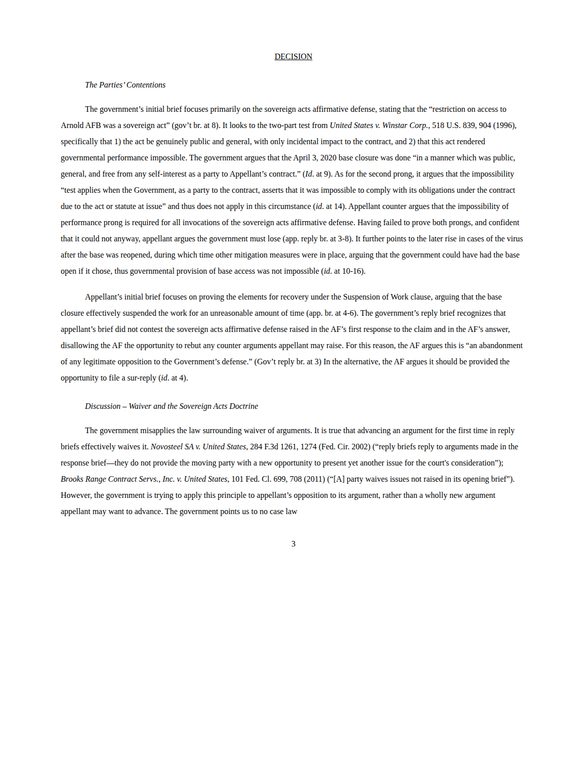DECISION
The Parties’ Contentions
The government’s initial brief focuses primarily on the sovereign acts affirmative defense, stating that the “restriction on access to Arnold AFB was a sovereign act” (gov’t br. at 8). It looks to the two-part test from United States v. Winstar Corp., 518 U.S. 839, 904 (1996), specifically that 1) the act be genuinely public and general, with only incidental impact to the contract, and 2) that this act rendered governmental performance impossible. The government argues that the April 3, 2020 base closure was done “in a manner which was public, general, and free from any self-interest as a party to Appellant’s contract.” (Id. at 9). As for the second prong, it argues that the impossibility “test applies when the Government, as a party to the contract, asserts that it was impossible to comply with its obligations under the contract due to the act or statute at issue” and thus does not apply in this circumstance (id. at 14). Appellant counter argues that the impossibility of performance prong is required for all invocations of the sovereign acts affirmative defense. Having failed to prove both prongs, and confident that it could not anyway, appellant argues the government must lose (app. reply br. at 3-8). It further points to the later rise in cases of the virus after the base was reopened, during which time other mitigation measures were in place, arguing that the government could have had the base open if it chose, thus governmental provision of base access was not impossible (id. at 10-16).
Appellant’s initial brief focuses on proving the elements for recovery under the Suspension of Work clause, arguing that the base closure effectively suspended the work for an unreasonable amount of time (app. br. at 4-6). The government’s reply brief recognizes that appellant’s brief did not contest the sovereign acts affirmative defense raised in the AF’s first response to the claim and in the AF’s answer, disallowing the AF the opportunity to rebut any counter arguments appellant may raise. For this reason, the AF argues this is “an abandonment of any legitimate opposition to the Government’s defense.” (Gov’t reply br. at 3) In the alternative, the AF argues it should be provided the opportunity to file a sur-reply (id. at 4).
Discussion – Waiver and the Sovereign Acts Doctrine
The government misapplies the law surrounding waiver of arguments. It is true that advancing an argument for the first time in reply briefs effectively waives it. Novosteel SA v. United States, 284 F.3d 1261, 1274 (Fed. Cir. 2002) (“reply briefs reply to arguments made in the response brief—they do not provide the moving party with a new opportunity to present yet another issue for the court's consideration”); Brooks Range Contract Servs., Inc. v. United States, 101 Fed. Cl. 699, 708 (2011) (“[A] party waives issues not raised in its opening brief”). However, the government is trying to apply this principle to appellant’s opposition to its argument, rather than a wholly new argument appellant may want to advance. The government points us to no case law
3